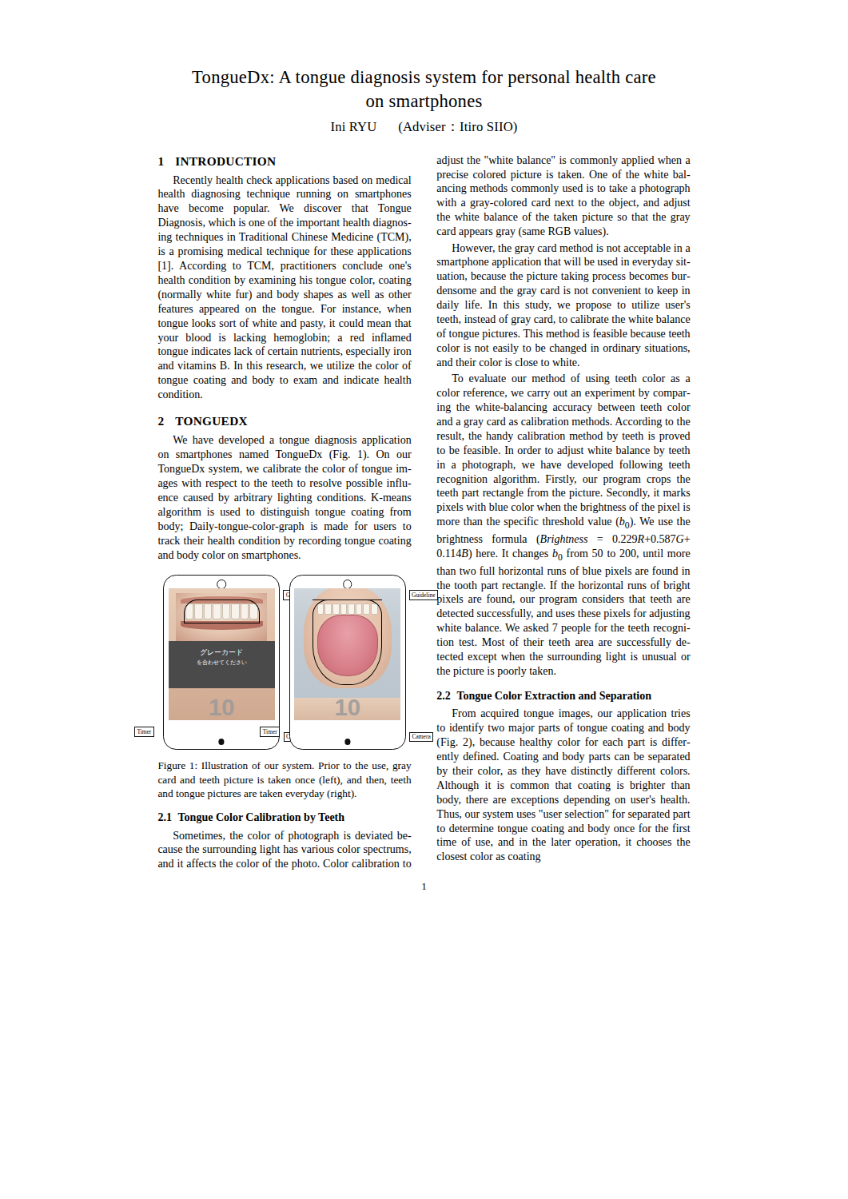TongueDx: A tongue diagnosis system for personal health care
on smartphones
Ini RYU (Adviser：Itiro SIIO)
1 INTRODUCTION
Recently health check applications based on medical health diagnosing technique running on smartphones have become popular. We discover that Tongue Diagnosis, which is one of the important health diagnosing techniques in Traditional Chinese Medicine (TCM), is a promising medical technique for these applications [1]. According to TCM, practitioners conclude one's health condition by examining his tongue color, coating (normally white fur) and body shapes as well as other features appeared on the tongue. For instance, when tongue looks sort of white and pasty, it could mean that your blood is lacking hemoglobin; a red inflamed tongue indicates lack of certain nutrients, especially iron and vitamins B. In this research, we utilize the color of tongue coating and body to exam and indicate health condition.
2 TONGUEDX
We have developed a tongue diagnosis application on smartphones named TongueDx (Fig. 1). On our TongueDx system, we calibrate the color of tongue images with respect to the teeth to resolve possible influence caused by arbitrary lighting conditions. K-means algorithm is used to distinguish tongue coating from body; Daily-tongue-color-graph is made for users to track their health condition by recording tongue coating and body color on smartphones.
グレーカード を合わせてください
10
Guideline
Timer
Camera
10
Guideline
Timer
Camera
Figure 1: Illustration of our system. Prior to the use, gray card and teeth picture is taken once (left), and then, teeth and tongue pictures are taken everyday (right).
2.1 Tongue Color Calibration by Teeth
Sometimes, the color of photograph is deviated because the surrounding light has various color spectrums, and it affects the color of the photo. Color calibration to adjust the "white balance" is commonly applied when a precise colored picture is taken. One of the white balancing methods commonly used is to take a photograph with a gray-colored card next to the object, and adjust the white balance of the taken picture so that the gray card appears gray (same RGB values).
However, the gray card method is not acceptable in a smartphone application that will be used in everyday situation, because the picture taking process becomes burdensome and the gray card is not convenient to keep in daily life. In this study, we propose to utilize user's teeth, instead of gray card, to calibrate the white balance of tongue pictures. This method is feasible because teeth color is not easily to be changed in ordinary situations, and their color is close to white.
To evaluate our method of using teeth color as a color reference, we carry out an experiment by comparing the white-balancing accuracy between teeth color and a gray card as calibration methods. According to the result, the handy calibration method by teeth is proved to be feasible. In order to adjust white balance by teeth in a photograph, we have developed following teeth recognition algorithm. Firstly, our program crops the teeth part rectangle from the picture. Secondly, it marks pixels with blue color when the brightness of the pixel is more than the specific threshold value (b0). We use the brightness formula (Brightness = 0.229R+0.587G+ 0.114B) here. It changes b0 from 50 to 200, until more than two full horizontal runs of blue pixels are found in the tooth part rectangle. If the horizontal runs of bright pixels are found, our program considers that teeth are detected successfully, and uses these pixels for adjusting white balance. We asked 7 people for the teeth recognition test. Most of their teeth area are successfully detected except when the surrounding light is unusual or the picture is poorly taken.
2.2 Tongue Color Extraction and Separation
From acquired tongue images, our application tries to identify two major parts of tongue coating and body (Fig. 2), because healthy color for each part is differently defined. Coating and body parts can be separated by their color, as they have distinctly different colors. Although it is common that coating is brighter than body, there are exceptions depending on user's health. Thus, our system uses "user selection" for separated part to determine tongue coating and body once for the first time of use, and in the later operation, it chooses the closest color as coating
1